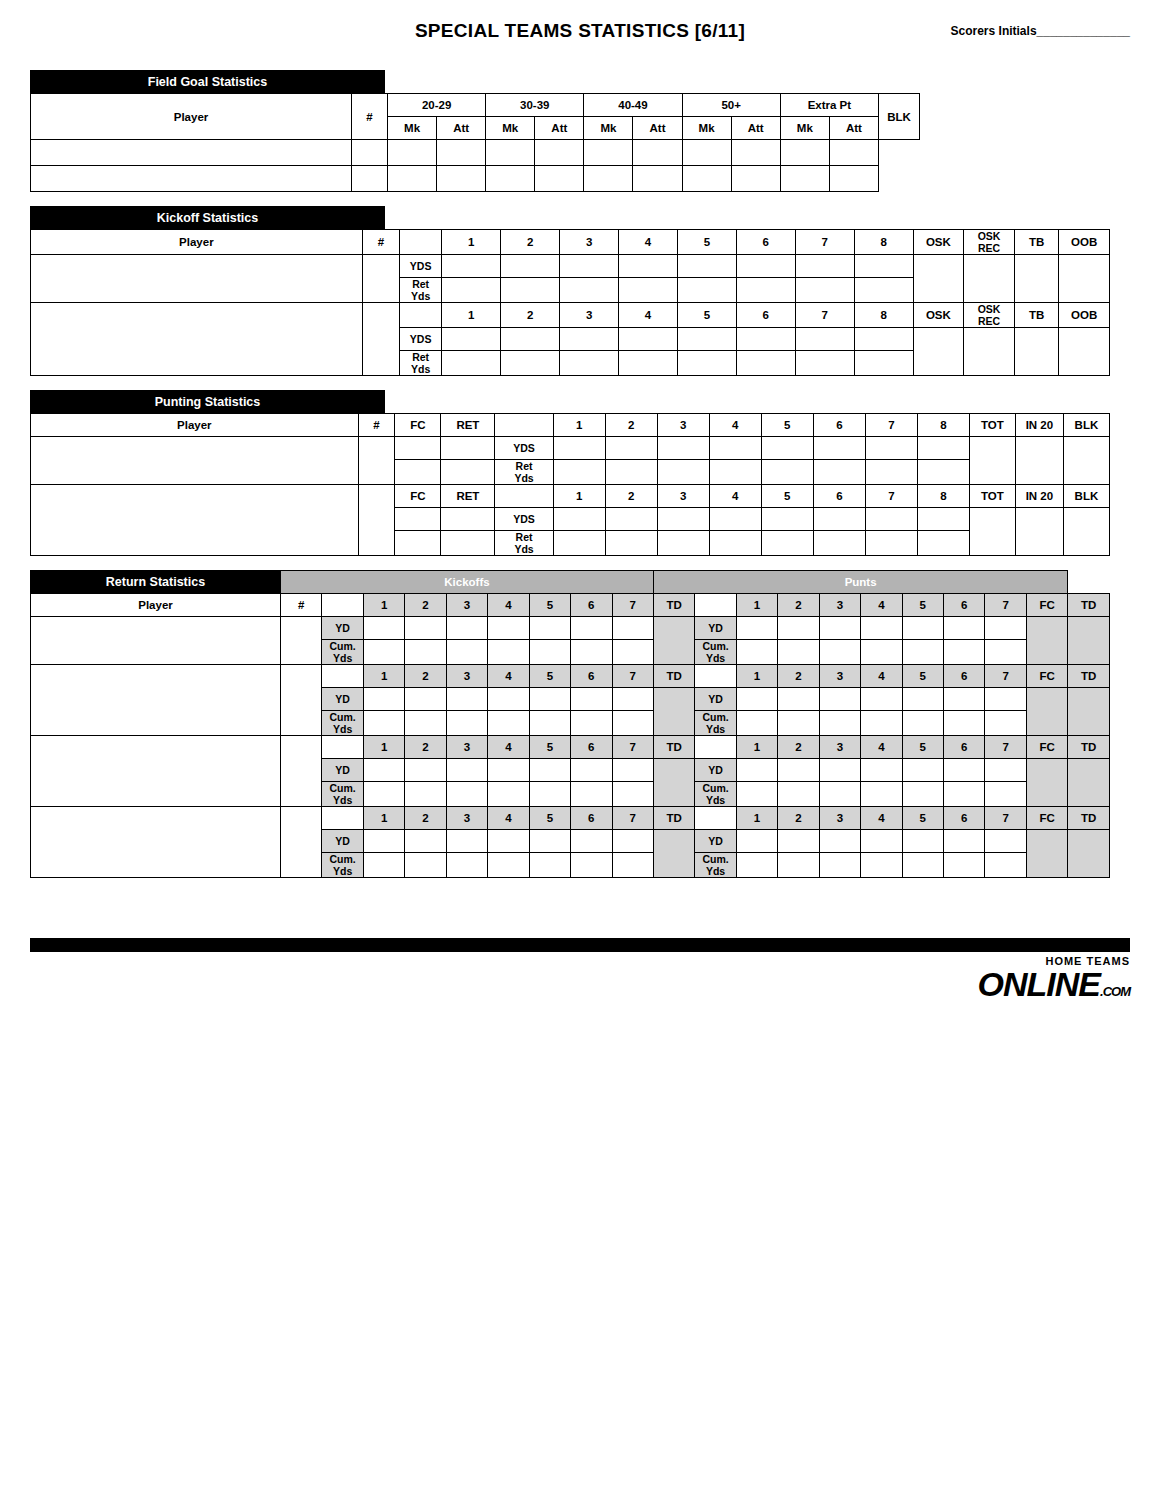SPECIAL TEAMS STATISTICS [6/11]
Scorers Initials______________
Field Goal Statistics
| Player | # | 20-29 | 30-39 | 40-49 | 50+ | Extra Pt | BLK |
| Mk | Att | Mk | Att | Mk | Att | Mk | Att | Mk | Att |
Kickoff Statistics
| Player | # | | 1 | 2 | 3 | 4 | 5 | 6 | 7 | 8 | OSK | OSK REC | TB | OOB |
| | | YDS | | | | | | | | | | | | |
| Ret Yds | | | | | | | | |
| | | | 1 | 2 | 3 | 4 | 5 | 6 | 7 | 8 | OSK | OSK REC | TB | OOB |
| YDS | | | | | | | | | | | | |
| Ret Yds | | | | | | | | |
Punting Statistics
| Player | # | FC | RET | | 1 | 2 | 3 | 4 | 5 | 6 | 7 | 8 | TOT | IN 20 | BLK |
| | | | | YDS | | | | | | | | | | | |
| | | Ret Yds | | | | | | | | |
| | | FC | RET | | 1 | 2 | 3 | 4 | 5 | 6 | 7 | 8 | TOT | IN 20 | BLK |
| | | YDS | | | | | | | | | | | |
| | | Ret Yds | | | | | | | | |
| Return Statistics | Kickoffs | Punts |
| Player | # | | 1 | 2 | 3 | 4 | 5 | 6 | 7 | TD | | 1 | 2 | 3 | 4 | 5 | 6 | 7 | FC | TD |
| | | YD | | | | | | | | | YD | | | | | | | | | |
| Cum. Yds | | | | | | | | Cum. Yds | | | | | | | |
| | | | 1 | 2 | 3 | 4 | 5 | 6 | 7 | TD | | 1 | 2 | 3 | 4 | 5 | 6 | 7 | FC | TD |
| YD | | | | | | | | | YD | | | | | | | | | |
| Cum. Yds | | | | | | | | Cum. Yds | | | | | | | |
| | | | 1 | 2 | 3 | 4 | 5 | 6 | 7 | TD | | 1 | 2 | 3 | 4 | 5 | 6 | 7 | FC | TD |
| YD | | | | | | | | | YD | | | | | | | | | |
| Cum. Yds | | | | | | | | Cum. Yds | | | | | | | |
| | | | 1 | 2 | 3 | 4 | 5 | 6 | 7 | TD | | 1 | 2 | 3 | 4 | 5 | 6 | 7 | FC | TD |
| YD | | | | | | | | | YD | | | | | | | | | |
| Cum. Yds | | | | | | | | Cum. Yds | | | | | | | |
HOME TEAMS
ONLINE.COM